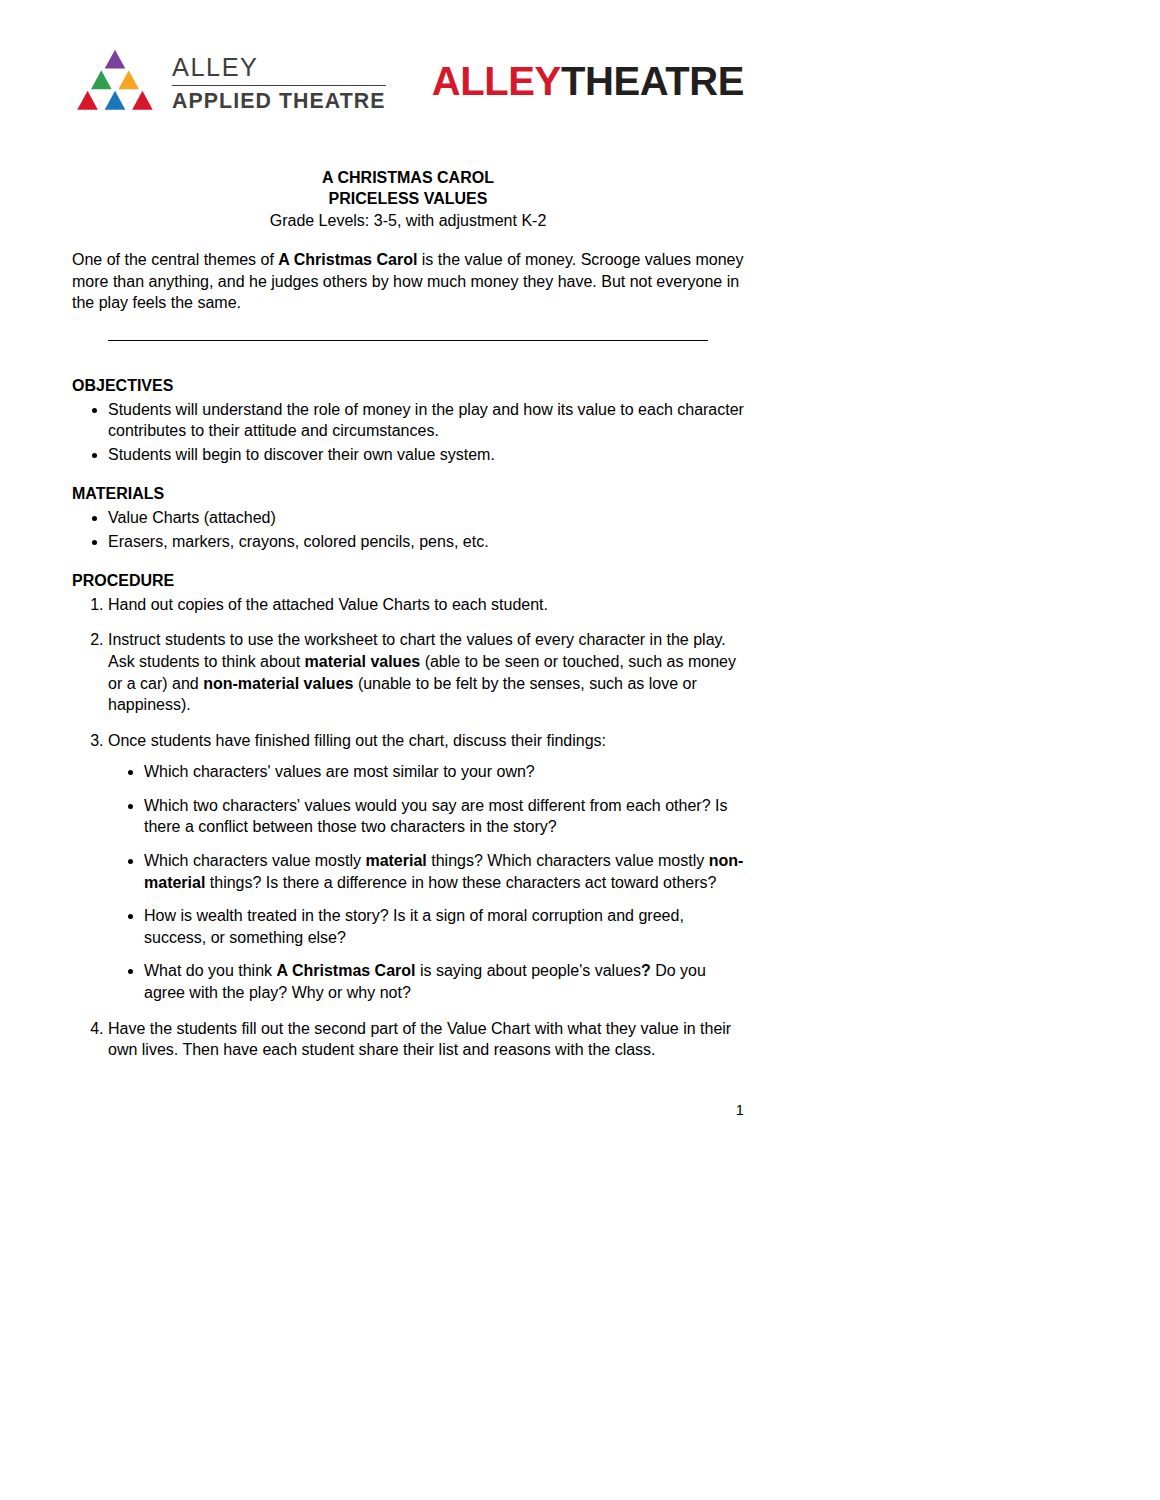ALLEY
APPLIED THEATRE
ALLEY THEATRE
A CHRISTMAS CAROL
PRICELESS VALUES
Grade Levels: 3-5, with adjustment K-2
One of the central themes of A Christmas Carol is the value of money. Scrooge values money more than anything, and he judges others by how much money they have. But not everyone in the play feels the same.
OBJECTIVES
Students will understand the role of money in the play and how its value to each character contributes to their attitude and circumstances.
Students will begin to discover their own value system.
MATERIALS
Value Charts (attached)
Erasers, markers, crayons, colored pencils, pens, etc.
PROCEDURE
Hand out copies of the attached Value Charts to each student.
Instruct students to use the worksheet to chart the values of every character in the play. Ask students to think about material values (able to be seen or touched, such as money or a car) and non-material values (unable to be felt by the senses, such as love or happiness).
Once students have finished filling out the chart, discuss their findings:
Which characters' values are most similar to your own?
Which two characters' values would you say are most different from each other? Is there a conflict between those two characters in the story?
Which characters value mostly material things? Which characters value mostly non-material things? Is there a difference in how these characters act toward others?
How is wealth treated in the story? Is it a sign of moral corruption and greed, success, or something else?
What do you think A Christmas Carol is saying about people's values? Do you agree with the play? Why or why not?
Have the students fill out the second part of the Value Chart with what they value in their own lives. Then have each student share their list and reasons with the class.
1